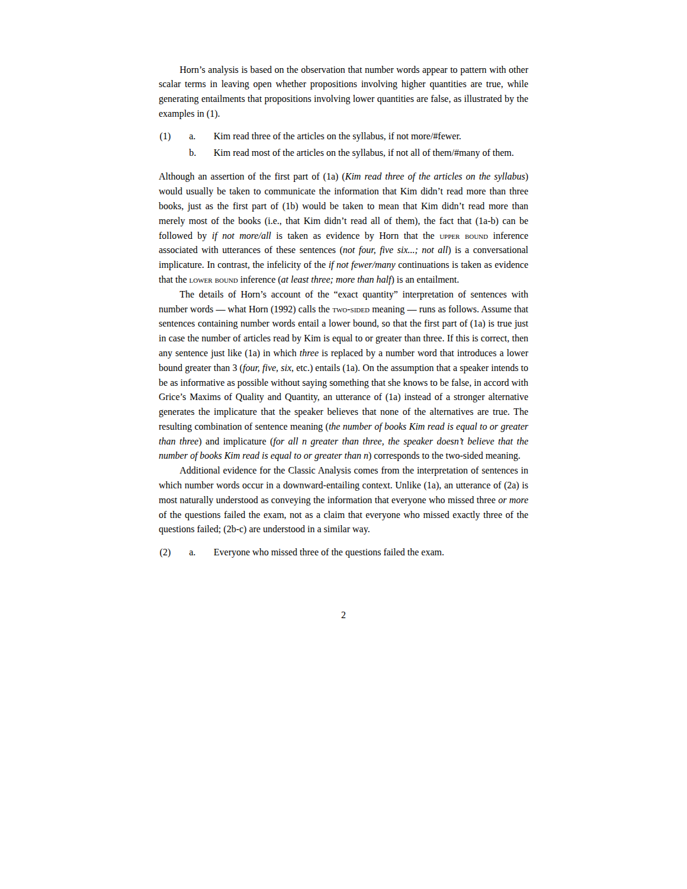Horn’s analysis is based on the observation that number words appear to pattern with other scalar terms in leaving open whether propositions involving higher quantities are true, while generating entailments that propositions involving lower quantities are false, as illustrated by the examples in (1).
| (1) | a. | Kim read three of the articles on the syllabus, if not more/#fewer. |
| | b. | Kim read most of the articles on the syllabus, if not all of them/#many of them. |
Although an assertion of the first part of (1a) (Kim read three of the articles on the syllabus) would usually be taken to communicate the information that Kim didn’t read more than three books, just as the first part of (1b) would be taken to mean that Kim didn’t read more than merely most of the books (i.e., that Kim didn’t read all of them), the fact that (1a-b) can be followed by if not more/all is taken as evidence by Horn that the upper bound inference associated with utterances of these sentences (not four, five six...; not all) is a conversational implicature. In contrast, the infelicity of the if not fewer/many continuations is taken as evidence that the lower bound inference (at least three; more than half) is an entailment.
The details of Horn’s account of the “exact quantity” interpretation of sentences with number words — what Horn (1992) calls the two-sided meaning — runs as follows. Assume that sentences containing number words entail a lower bound, so that the first part of (1a) is true just in case the number of articles read by Kim is equal to or greater than three. If this is correct, then any sentence just like (1a) in which three is replaced by a number word that introduces a lower bound greater than 3 (four, five, six, etc.) entails (1a). On the assumption that a speaker intends to be as informative as possible without saying something that she knows to be false, in accord with Grice’s Maxims of Quality and Quantity, an utterance of (1a) instead of a stronger alternative generates the implicature that the speaker believes that none of the alternatives are true. The resulting combination of sentence meaning (the number of books Kim read is equal to or greater than three) and implicature (for all n greater than three, the speaker doesn’t believe that the number of books Kim read is equal to or greater than n) corresponds to the two-sided meaning.
Additional evidence for the Classic Analysis comes from the interpretation of sentences in which number words occur in a downward-entailing context. Unlike (1a), an utterance of (2a) is most naturally understood as conveying the information that everyone who missed three or more of the questions failed the exam, not as a claim that everyone who missed exactly three of the questions failed; (2b-c) are understood in a similar way.
| (2) | a. | Everyone who missed three of the questions failed the exam. |
2